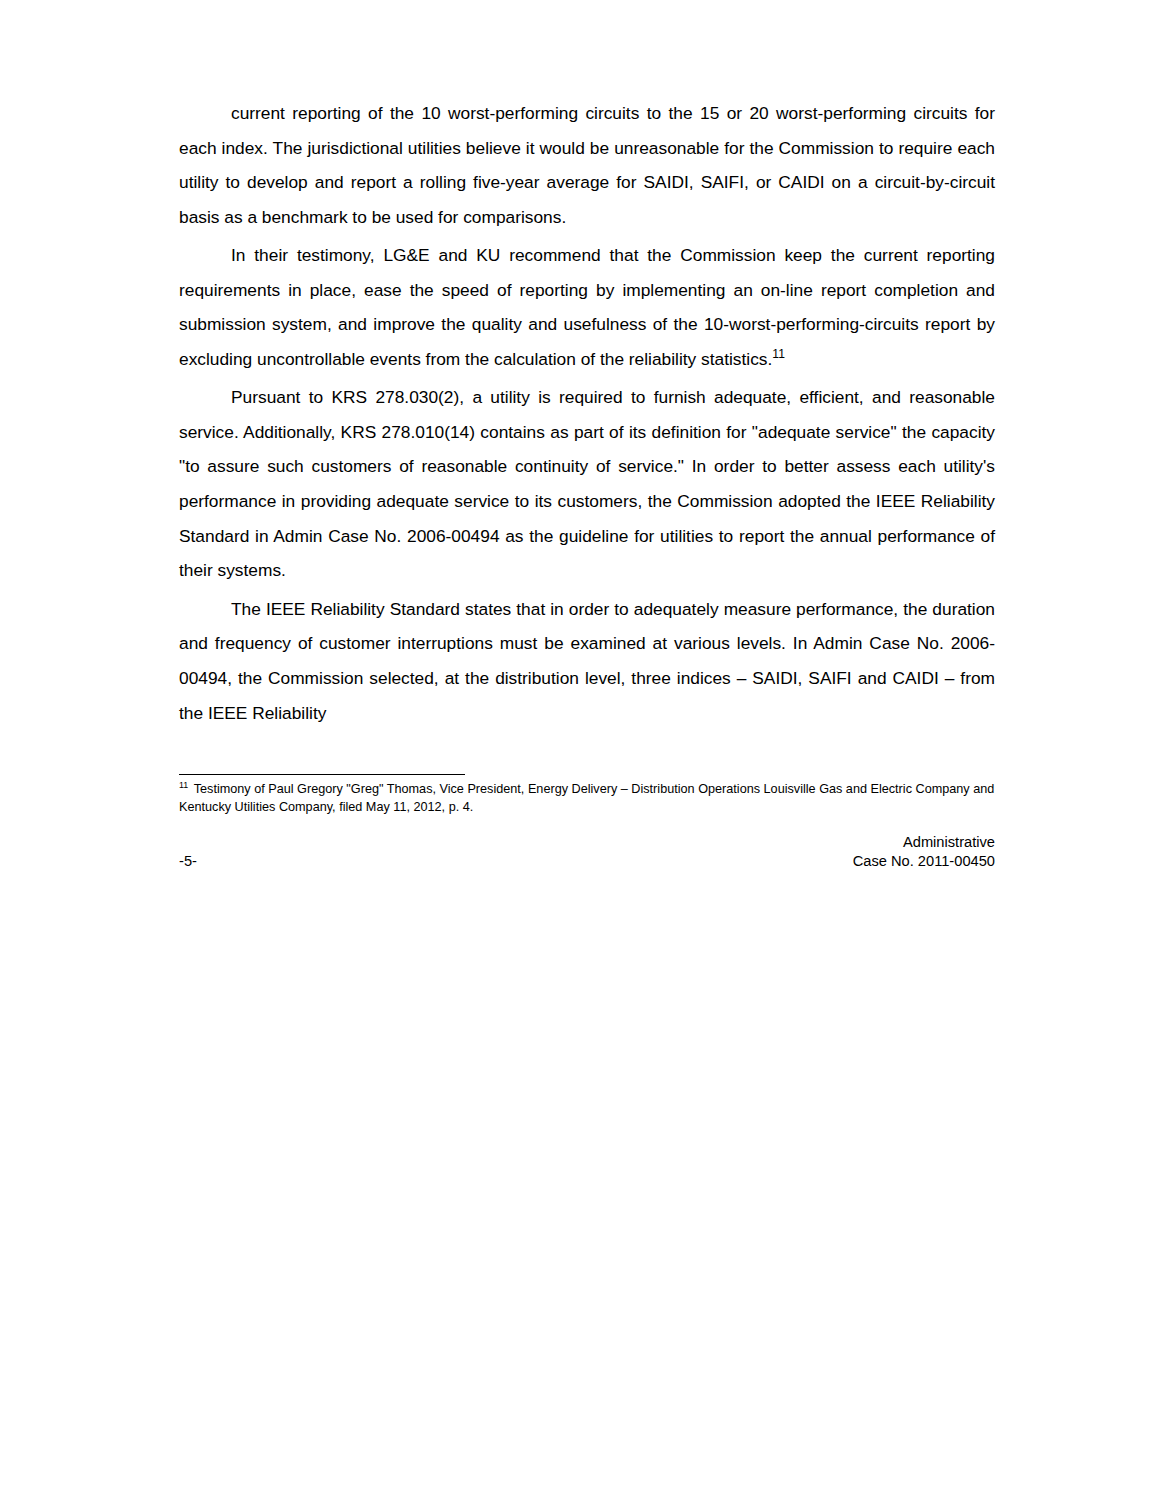current reporting of the 10 worst-performing circuits to the 15 or 20 worst-performing circuits for each index. The jurisdictional utilities believe it would be unreasonable for the Commission to require each utility to develop and report a rolling five-year average for SAIDI, SAIFI, or CAIDI on a circuit-by-circuit basis as a benchmark to be used for comparisons.
In their testimony, LG&E and KU recommend that the Commission keep the current reporting requirements in place, ease the speed of reporting by implementing an on-line report completion and submission system, and improve the quality and usefulness of the 10-worst-performing-circuits report by excluding uncontrollable events from the calculation of the reliability statistics.11
Pursuant to KRS 278.030(2), a utility is required to furnish adequate, efficient, and reasonable service. Additionally, KRS 278.010(14) contains as part of its definition for "adequate service" the capacity "to assure such customers of reasonable continuity of service." In order to better assess each utility's performance in providing adequate service to its customers, the Commission adopted the IEEE Reliability Standard in Admin Case No. 2006-00494 as the guideline for utilities to report the annual performance of their systems.
The IEEE Reliability Standard states that in order to adequately measure performance, the duration and frequency of customer interruptions must be examined at various levels. In Admin Case No. 2006-00494, the Commission selected, at the distribution level, three indices – SAIDI, SAIFI and CAIDI – from the IEEE Reliability
11 Testimony of Paul Gregory "Greg" Thomas, Vice President, Energy Delivery – Distribution Operations Louisville Gas and Electric Company and Kentucky Utilities Company, filed May 11, 2012, p. 4.
-5-
Administrative
Case No. 2011-00450